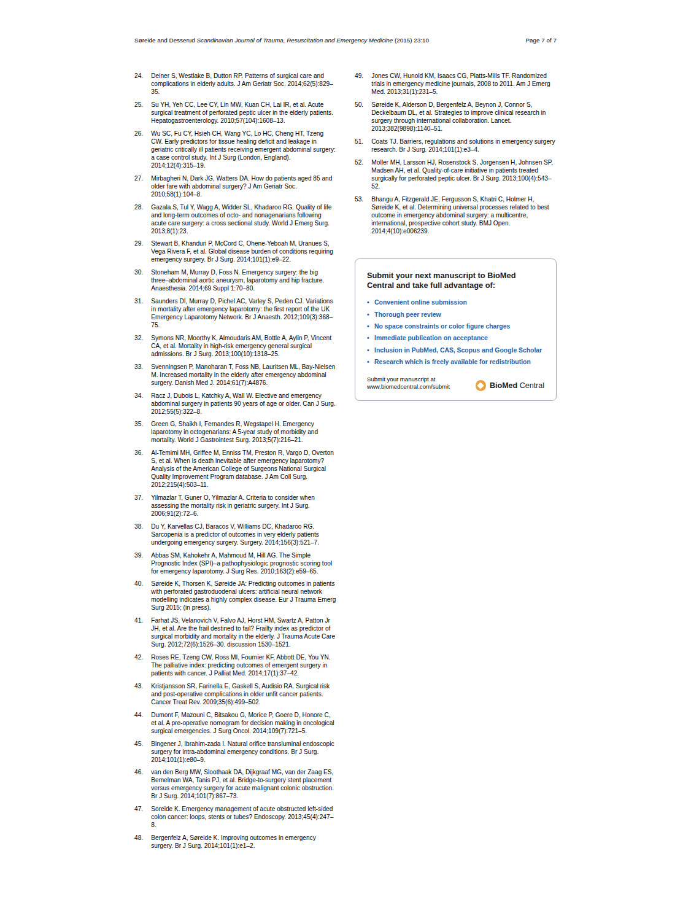Søreide and Desserud Scandinavian Journal of Trauma, Resuscitation and Emergency Medicine (2015) 23:10
Page 7 of 7
24. Deiner S, Westlake B, Dutton RP. Patterns of surgical care and complications in elderly adults. J Am Geriatr Soc. 2014;62(5):829–35.
25. Su YH, Yeh CC, Lee CY, Lin MW, Kuan CH, Lai IR, et al. Acute surgical treatment of perforated peptic ulcer in the elderly patients. Hepatogastroenterology. 2010;57(104):1608–13.
26. Wu SC, Fu CY, Hsieh CH, Wang YC, Lo HC, Cheng HT, Tzeng CW. Early predictors for tissue healing deficit and leakage in geriatric critically ill patients receiving emergent abdominal surgery: a case control study. Int J Surg (London, England). 2014;12(4):315–19.
27. Mirbagheri N, Dark JG, Watters DA. How do patients aged 85 and older fare with abdominal surgery? J Am Geriatr Soc. 2010;58(1):104–8.
28. Gazala S, Tul Y, Wagg A, Widder SL, Khadaroo RG. Quality of life and long-term outcomes of octo- and nonagenarians following acute care surgery: a cross sectional study. World J Emerg Surg. 2013;8(1):23.
29. Stewart B, Khanduri P, McCord C, Ohene-Yeboah M, Uranues S, Vega Rivera F, et al. Global disease burden of conditions requiring emergency surgery. Br J Surg. 2014;101(1):e9–22.
30. Stoneham M, Murray D, Foss N. Emergency surgery: the big three–abdominal aortic aneurysm, laparotomy and hip fracture. Anaesthesia. 2014;69 Suppl 1:70–80.
31. Saunders DI, Murray D, Pichel AC, Varley S, Peden CJ. Variations in mortality after emergency laparotomy: the first report of the UK Emergency Laparotomy Network. Br J Anaesth. 2012;109(3):368–75.
32. Symons NR, Moorthy K, Almoudaris AM, Bottle A, Aylin P, Vincent CA, et al. Mortality in high-risk emergency general surgical admissions. Br J Surg. 2013;100(10):1318–25.
33. Svenningsen P, Manoharan T, Foss NB, Lauritsen ML, Bay-Nielsen M. Increased mortality in the elderly after emergency abdominal surgery. Danish Med J. 2014;61(7):A4876.
34. Racz J, Dubois L, Katchky A, Wall W. Elective and emergency abdominal surgery in patients 90 years of age or older. Can J Surg. 2012;55(5):322–8.
35. Green G, Shaikh I, Fernandes R, Wegstapel H. Emergency laparotomy in octogenarians: A 5-year study of morbidity and mortality. World J Gastrointest Surg. 2013;5(7):216–21.
36. Al-Temimi MH, Griffee M, Enniss TM, Preston R, Vargo D, Overton S, et al. When is death inevitable after emergency laparotomy? Analysis of the American College of Surgeons National Surgical Quality Improvement Program database. J Am Coll Surg. 2012;215(4):503–11.
37. Yilmazlar T, Guner O, Yilmazlar A. Criteria to consider when assessing the mortality risk in geriatric surgery. Int J Surg. 2006;91(2):72–6.
38. Du Y, Karvellas CJ, Baracos V, Williams DC, Khadaroo RG. Sarcopenia is a predictor of outcomes in very elderly patients undergoing emergency surgery. Surgery. 2014;156(3):521–7.
39. Abbas SM, Kahokehr A, Mahmoud M, Hill AG. The Simple Prognostic Index (SPI)–a pathophysiologic prognostic scoring tool for emergency laparotomy. J Surg Res. 2010;163(2):e59–65.
40. Søreide K, Thorsen K, Søreide JA: Predicting outcomes in patients with perforated gastroduodenal ulcers: artificial neural network modelling indicates a highly complex disease. Eur J Trauma Emerg Surg 2015; (in press).
41. Farhat JS, Velanovich V, Falvo AJ, Horst HM, Swartz A, Patton Jr JH, et al. Are the frail destined to fail? Frailty index as predictor of surgical morbidity and mortality in the elderly. J Trauma Acute Care Surg. 2012;72(6):1526–30. discussion 1530–1521.
42. Roses RE, Tzeng CW, Ross MI, Fournier KF, Abbott DE, You YN. The palliative index: predicting outcomes of emergent surgery in patients with cancer. J Palliat Med. 2014;17(1):37–42.
43. Kristjansson SR, Farinella E, Gaskell S, Audisio RA. Surgical risk and post-operative complications in older unfit cancer patients. Cancer Treat Rev. 2009;35(6):499–502.
44. Dumont F, Mazouni C, Bitsakou G, Morice P, Goere D, Honore C, et al. A pre-operative nomogram for decision making in oncological surgical emergencies. J Surg Oncol. 2014;109(7):721–5.
45. Bingener J, Ibrahim-zada I. Natural orifice transluminal endoscopic surgery for intra-abdominal emergency conditions. Br J Surg. 2014;101(1):e80–9.
46. van den Berg MW, Sloothaak DA, Dijkgraaf MG, van der Zaag ES, Bemelman WA, Tanis PJ, et al. Bridge-to-surgery stent placement versus emergency surgery for acute malignant colonic obstruction. Br J Surg. 2014;101(7):867–73.
47. Soreide K. Emergency management of acute obstructed left-sided colon cancer: loops, stents or tubes? Endoscopy. 2013;45(4):247–8.
48. Bergenfelz A, Søreide K. Improving outcomes in emergency surgery. Br J Surg. 2014;101(1):e1–2.
49. Jones CW, Hunold KM, Isaacs CG, Platts-Mills TF. Randomized trials in emergency medicine journals, 2008 to 2011. Am J Emerg Med. 2013;31(1):231–5.
50. Søreide K, Alderson D, Bergenfelz A, Beynon J, Connor S, Deckelbaum DL, et al. Strategies to improve clinical research in surgery through international collaboration. Lancet. 2013;382(9898):1140–51.
51. Coats TJ. Barriers, regulations and solutions in emergency surgery research. Br J Surg. 2014;101(1):e3–4.
52. Moller MH, Larsson HJ, Rosenstock S, Jorgensen H, Johnsen SP, Madsen AH, et al. Quality-of-care initiative in patients treated surgically for perforated peptic ulcer. Br J Surg. 2013;100(4):543–52.
53. Bhangu A, Fitzgerald JE, Fergusson S, Khatri C, Holmer H, Søreide K, et al. Determining universal processes related to best outcome in emergency abdominal surgery: a multicentre, international, prospective cohort study. BMJ Open. 2014;4(10):e006239.
Submit your next manuscript to BioMed Central and take full advantage of:
Convenient online submission
Thorough peer review
No space constraints or color figure charges
Immediate publication on acceptance
Inclusion in PubMed, CAS, Scopus and Google Scholar
Research which is freely available for redistribution
Submit your manuscript at
www.biomedcentral.com/submit
BioMed Central